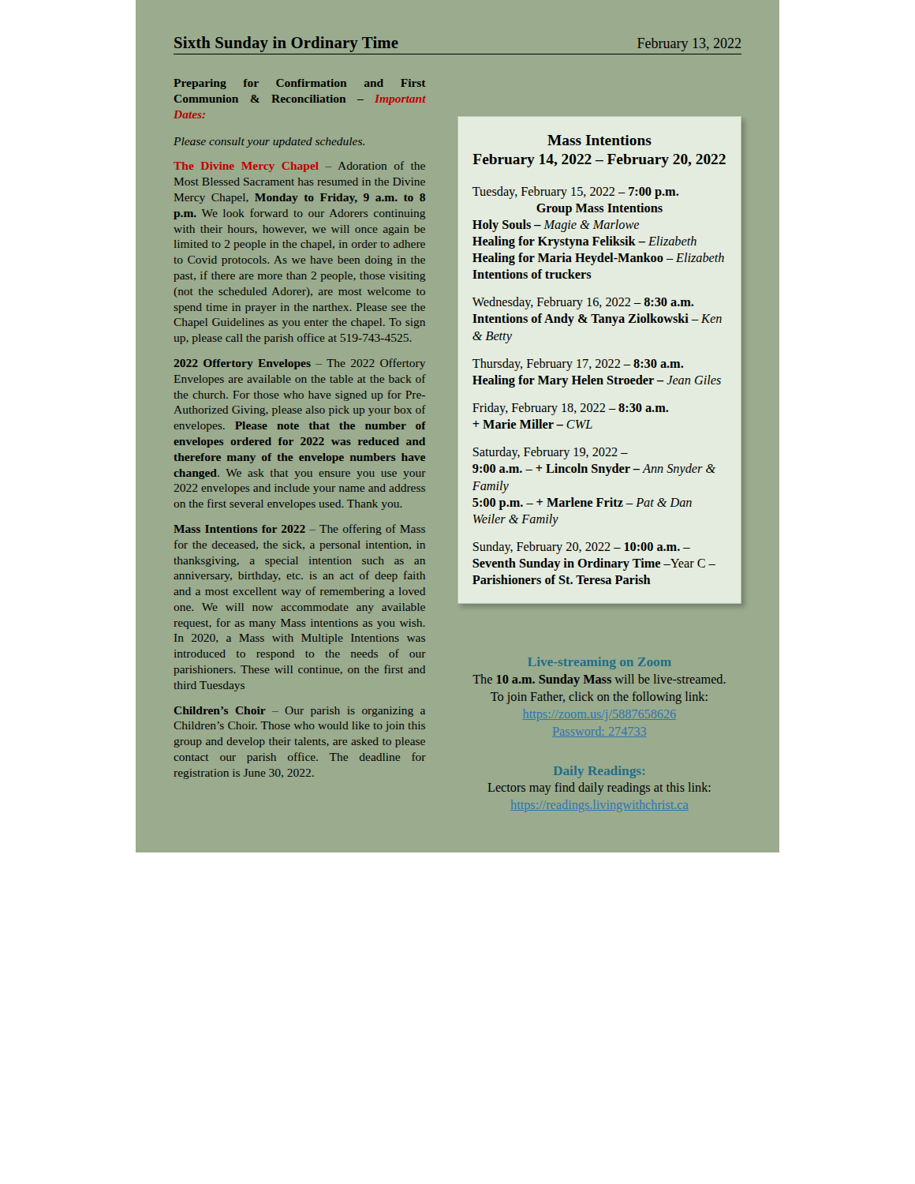Sixth Sunday in Ordinary Time
February 13, 2022
Preparing for Confirmation and First Communion & Reconciliation – Important Dates:
Please consult your updated schedules.
The Divine Mercy Chapel – Adoration of the Most Blessed Sacrament has resumed in the Divine Mercy Chapel, Monday to Friday, 9 a.m. to 8 p.m. We look forward to our Adorers continuing with their hours, however, we will once again be limited to 2 people in the chapel, in order to adhere to Covid protocols. As we have been doing in the past, if there are more than 2 people, those visiting (not the scheduled Adorer), are most welcome to spend time in prayer in the narthex. Please see the Chapel Guidelines as you enter the chapel. To sign up, please call the parish office at 519-743-4525.
2022 Offertory Envelopes – The 2022 Offertory Envelopes are available on the table at the back of the church. For those who have signed up for Pre-Authorized Giving, please also pick up your box of envelopes. Please note that the number of envelopes ordered for 2022 was reduced and therefore many of the envelope numbers have changed. We ask that you ensure you use your 2022 envelopes and include your name and address on the first several envelopes used. Thank you.
Mass Intentions for 2022 – The offering of Mass for the deceased, the sick, a personal intention, in thanksgiving, a special intention such as an anniversary, birthday, etc. is an act of deep faith and a most excellent way of remembering a loved one. We will now accommodate any available request, for as many Mass intentions as you wish. In 2020, a Mass with Multiple Intentions was introduced to respond to the needs of our parishioners. These will continue, on the first and third Tuesdays
Children’s Choir – Our parish is organizing a Children’s Choir. Those who would like to join this group and develop their talents, are asked to please contact our parish office. The deadline for registration is June 30, 2022.
Mass IntentionsFebruary 14, 2022 – February 20, 2022
Tuesday, February 15, 2022 – 7:00 p.m.
Group Mass Intentions Holy Souls – Magie & Marlowe
Healing for Krystyna Feliksik – Elizabeth
Healing for Maria Heydel-Mankoo – Elizabeth
Intentions of truckers
Wednesday, February 16, 2022 – 8:30 a.m.
Intentions of Andy & Tanya Ziolkowski – Ken & Betty
Thursday, February 17, 2022 – 8:30 a.m.
Healing for Mary Helen Stroeder – Jean Giles
Friday, February 18, 2022 – 8:30 a.m.
+ Marie Miller – CWL
Saturday, February 19, 2022 –
9:00 a.m. – + Lincoln Snyder – Ann Snyder & Family
5:00 p.m. – + Marlene Fritz – Pat & Dan Weiler & Family
Sunday, February 20, 2022 – 10:00 a.m. – Seventh Sunday in Ordinary Time –Year C – Parishioners of St. Teresa Parish
Live-streaming on Zoom
The 10 a.m. Sunday Mass will be live-streamed.
To join Father, click on the following link:
https://zoom.us/j/5887658626
Password: 274733
Daily Readings:
Lectors may find daily readings at this link:
https://readings.livingwithchrist.ca